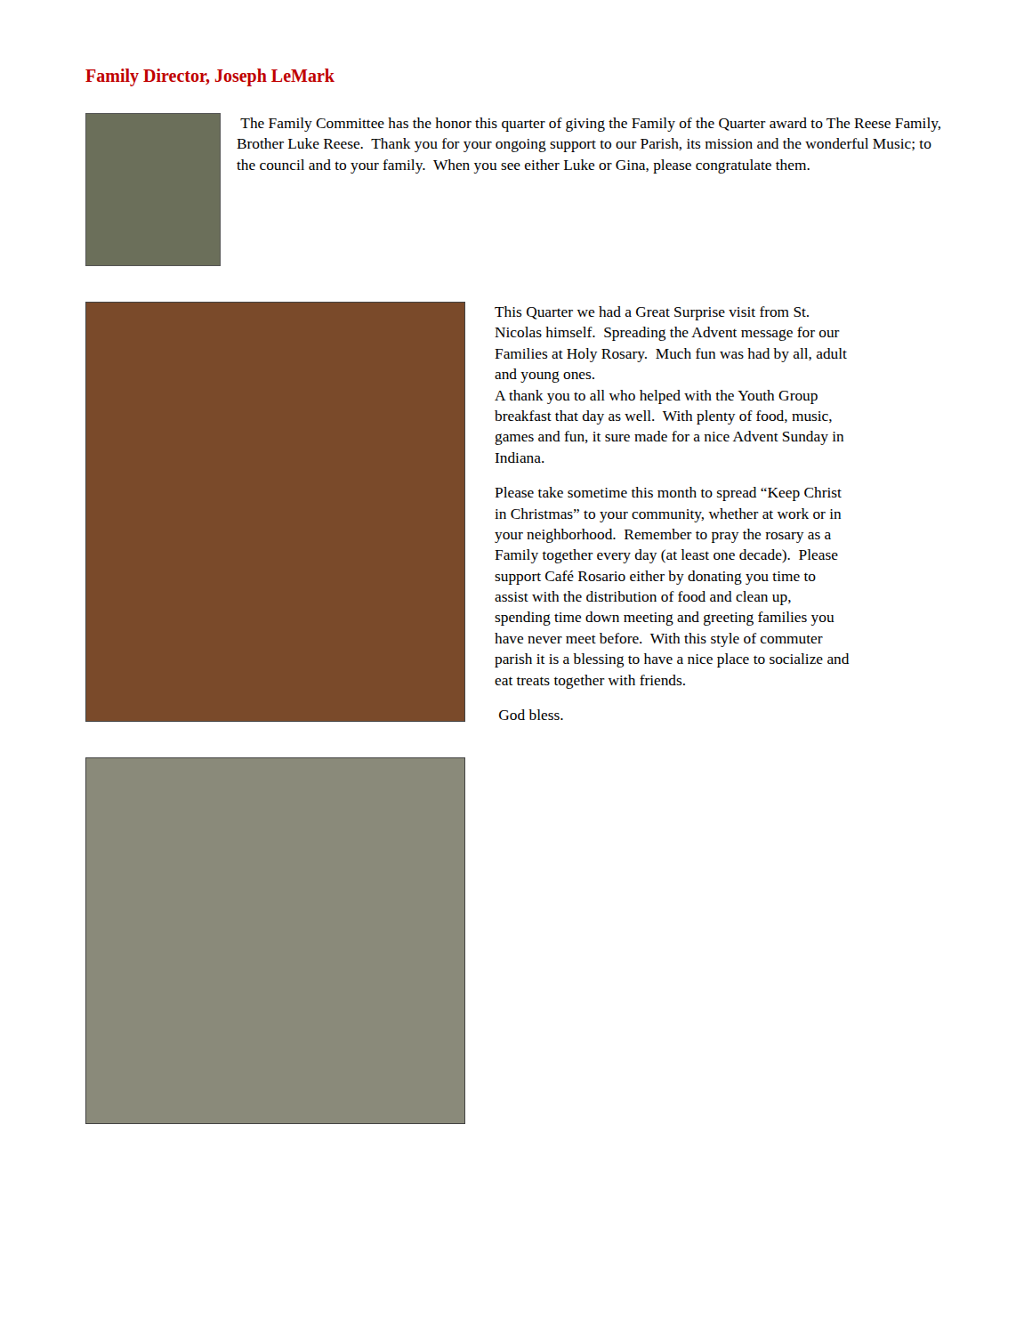Family Director, Joseph LeMark
The Family Committee has the honor this quarter of giving the Family of the Quarter award to The Reese Family, Brother Luke Reese. Thank you for your ongoing support to our Parish, its mission and the wonderful Music; to the council and to your family. When you see either Luke or Gina, please congratulate them.
This Quarter we had a Great Surprise visit from St. Nicolas himself. Spreading the Advent message for our Families at Holy Rosary. Much fun was had by all, adult and young ones.
A thank you to all who helped with the Youth Group breakfast that day as well. With plenty of food, music, games and fun, it sure made for a nice Advent Sunday in Indiana.
Please take sometime this month to spread “Keep Christ in Christmas” to your community, whether at work or in your neighborhood. Remember to pray the rosary as a Family together every day (at least one decade). Please support Café Rosario either by donating you time to assist with the distribution of food and clean up, spending time down meeting and greeting families you have never meet before. With this style of commuter parish it is a blessing to have a nice place to socialize and eat treats together with friends.
God bless.